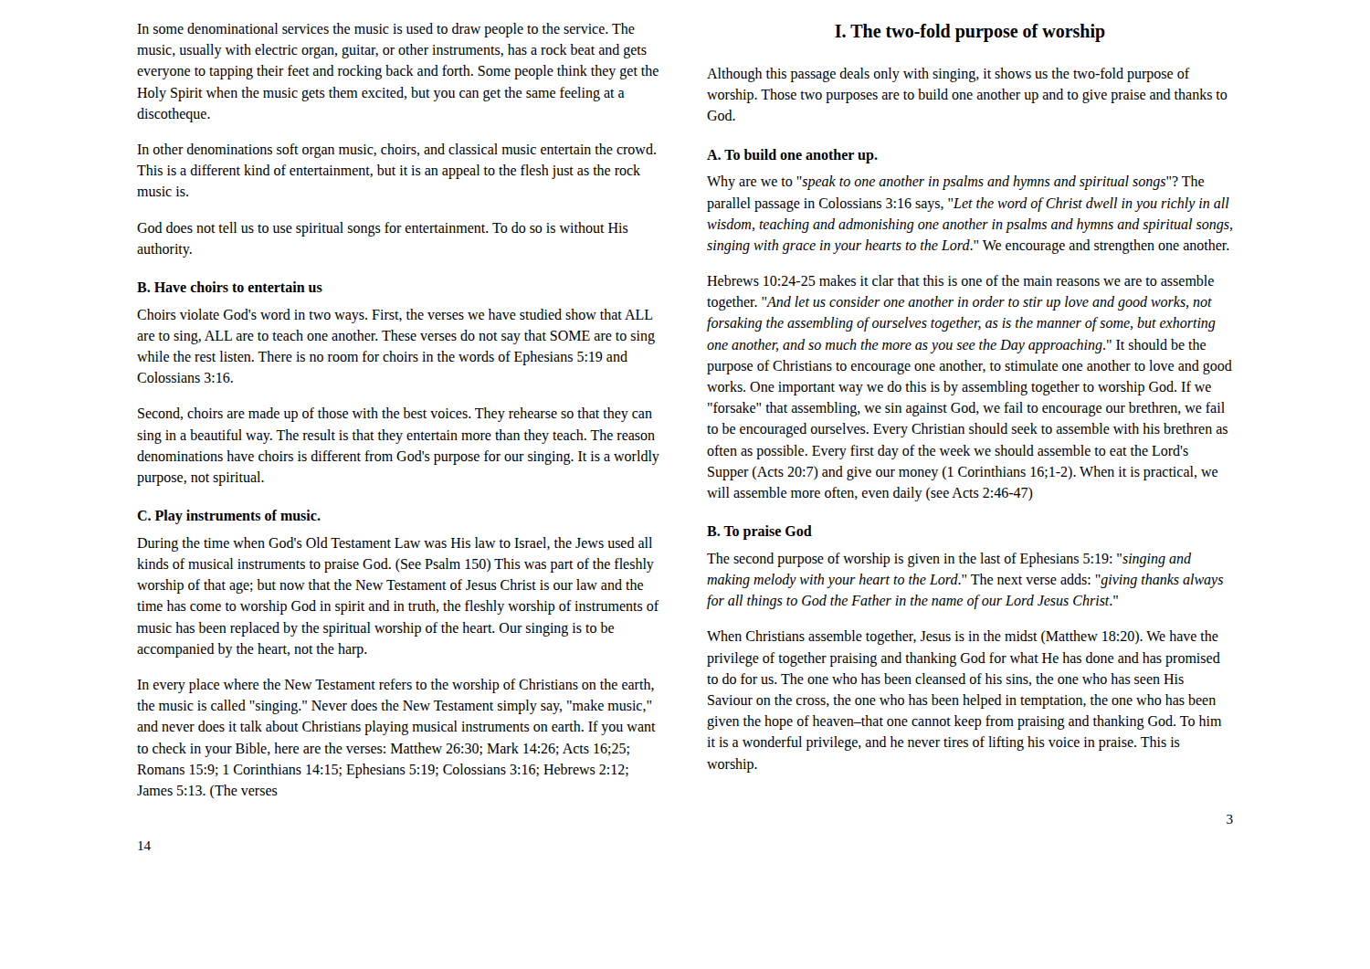In some denominational services the music is used to draw people to the service. The music, usually with electric organ, guitar, or other instruments, has a rock beat and gets everyone to tapping their feet and rocking back and forth. Some people think they get the Holy Spirit when the music gets them excited, but you can get the same feeling at a discotheque.
In other denominations soft organ music, choirs, and classical music entertain the crowd. This is a different kind of entertainment, but it is an appeal to the flesh just as the rock music is.
God does not tell us to use spiritual songs for entertainment. To do so is without His authority.
B. Have choirs to entertain us
Choirs violate God's word in two ways. First, the verses we have studied show that ALL are to sing, ALL are to teach one another. These verses do not say that SOME are to sing while the rest listen. There is no room for choirs in the words of Ephesians 5:19 and Colossians 3:16.
Second, choirs are made up of those with the best voices. They rehearse so that they can sing in a beautiful way. The result is that they entertain more than they teach. The reason denominations have choirs is different from God's purpose for our singing. It is a worldly purpose, not spiritual.
C. Play instruments of music.
During the time when God's Old Testament Law was His law to Israel, the Jews used all kinds of musical instruments to praise God. (See Psalm 150) This was part of the fleshly worship of that age; but now that the New Testament of Jesus Christ is our law and the time has come to worship God in spirit and in truth, the fleshly worship of instruments of music has been replaced by the spiritual worship of the heart. Our singing is to be accompanied by the heart, not the harp.
In every place where the New Testament refers to the worship of Christians on the earth, the music is called "singing." Never does the New Testament simply say, "make music," and never does it talk about Christians playing musical instruments on earth. If you want to check in your Bible, here are the verses: Matthew 26:30; Mark 14:26; Acts 16;25; Romans 15:9; 1 Corinthians 14:15; Ephesians 5:19; Colossians 3:16; Hebrews 2:12; James 5:13. (The verses
14
I. The two-fold purpose of worship
Although this passage deals only with singing, it shows us the two-fold purpose of worship. Those two purposes are to build one another up and to give praise and thanks to God.
A. To build one another up.
Why are we to "speak to one another in psalms and hymns and spiritual songs"? The parallel passage in Colossians 3:16 says, "Let the word of Christ dwell in you richly in all wisdom, teaching and admonishing one another in psalms and hymns and spiritual songs, singing with grace in your hearts to the Lord." We encourage and strengthen one another.
Hebrews 10:24-25 makes it clar that this is one of the main reasons we are to assemble together. "And let us consider one another in order to stir up love and good works, not forsaking the assembling of ourselves together, as is the manner of some, but exhorting one another, and so much the more as you see the Day approaching." It should be the purpose of Christians to encourage one another, to stimulate one another to love and good works. One important way we do this is by assembling together to worship God. If we "forsake" that assembling, we sin against God, we fail to encourage our brethren, we fail to be encouraged ourselves. Every Christian should seek to assemble with his brethren as often as possible. Every first day of the week we should assemble to eat the Lord's Supper (Acts 20:7) and give our money (1 Corinthians 16;1-2). When it is practical, we will assemble more often, even daily (see Acts 2:46-47)
B. To praise God
The second purpose of worship is given in the last of Ephesians 5:19: "singing and making melody with your heart to the Lord." The next verse adds: "giving thanks always for all things to God the Father in the name of our Lord Jesus Christ."
When Christians assemble together, Jesus is in the midst (Matthew 18:20). We have the privilege of together praising and thanking God for what He has done and has promised to do for us. The one who has been cleansed of his sins, the one who has seen His Saviour on the cross, the one who has been helped in temptation, the one who has been given the hope of heaven–that one cannot keep from praising and thanking God. To him it is a wonderful privilege, and he never tires of lifting his voice in praise. This is worship.
3